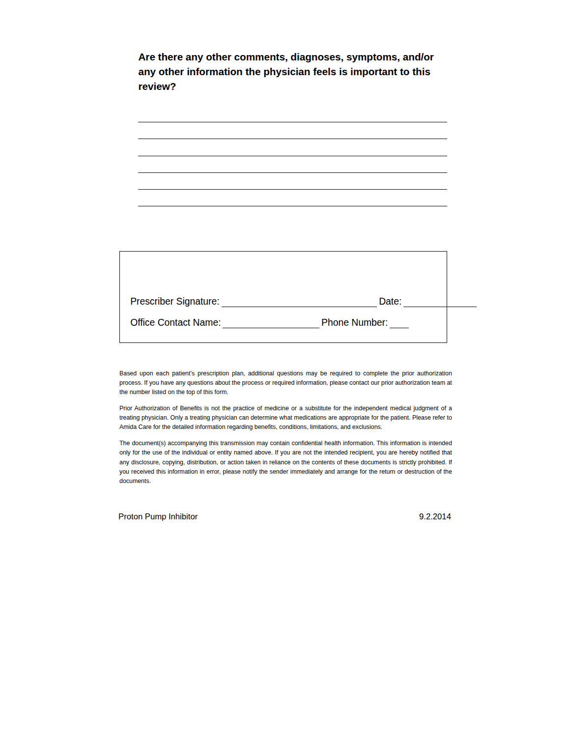Are there any other comments, diagnoses, symptoms, and/or any other information the physician feels is important to this review?
Prescriber Signature: Date:
Office Contact Name: Phone Number:
Based upon each patient’s prescription plan, additional questions may be required to complete the prior authorization process. If you have any questions about the process or required information, please contact our prior authorization team at the number listed on the top of this form.
Prior Authorization of Benefits is not the practice of medicine or a substitute for the independent medical judgment of a treating physician. Only a treating physician can determine what medications are appropriate for the patient. Please refer to Amida Care for the detailed information regarding benefits, conditions, limitations, and exclusions.
The document(s) accompanying this transmission may contain confidential health information. This information is intended only for the use of the individual or entity named above. If you are not the intended recipient, you are hereby notified that any disclosure, copying, distribution, or action taken in reliance on the contents of these documents is strictly prohibited. If you received this information in error, please notify the sender immediately and arrange for the return or destruction of the documents.
Proton Pump Inhibitor 9.2.2014